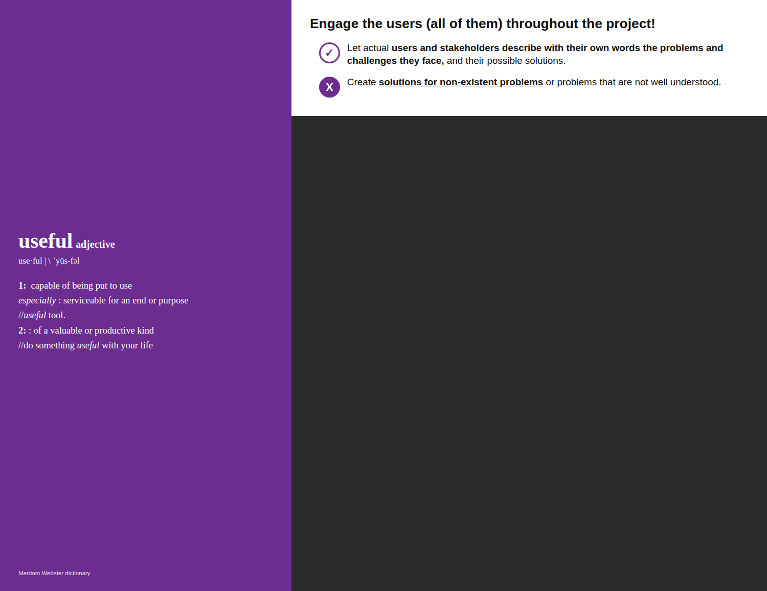useful
adjective
use·ful | \ ˈyüs-fəl
1: capable of being put to use
especially : serviceable for an end or purpose
//useful tool.
2: : of a valuable or productive kind
//do something useful with your life
Merriam Webster dictionary
Engage the users (all of them) throughout the project!
✓ Let actual users and stakeholders describe with their own words the problems and challenges they face, and their possible solutions.
X Create solutions for non-existent problems or problems that are not well understood.